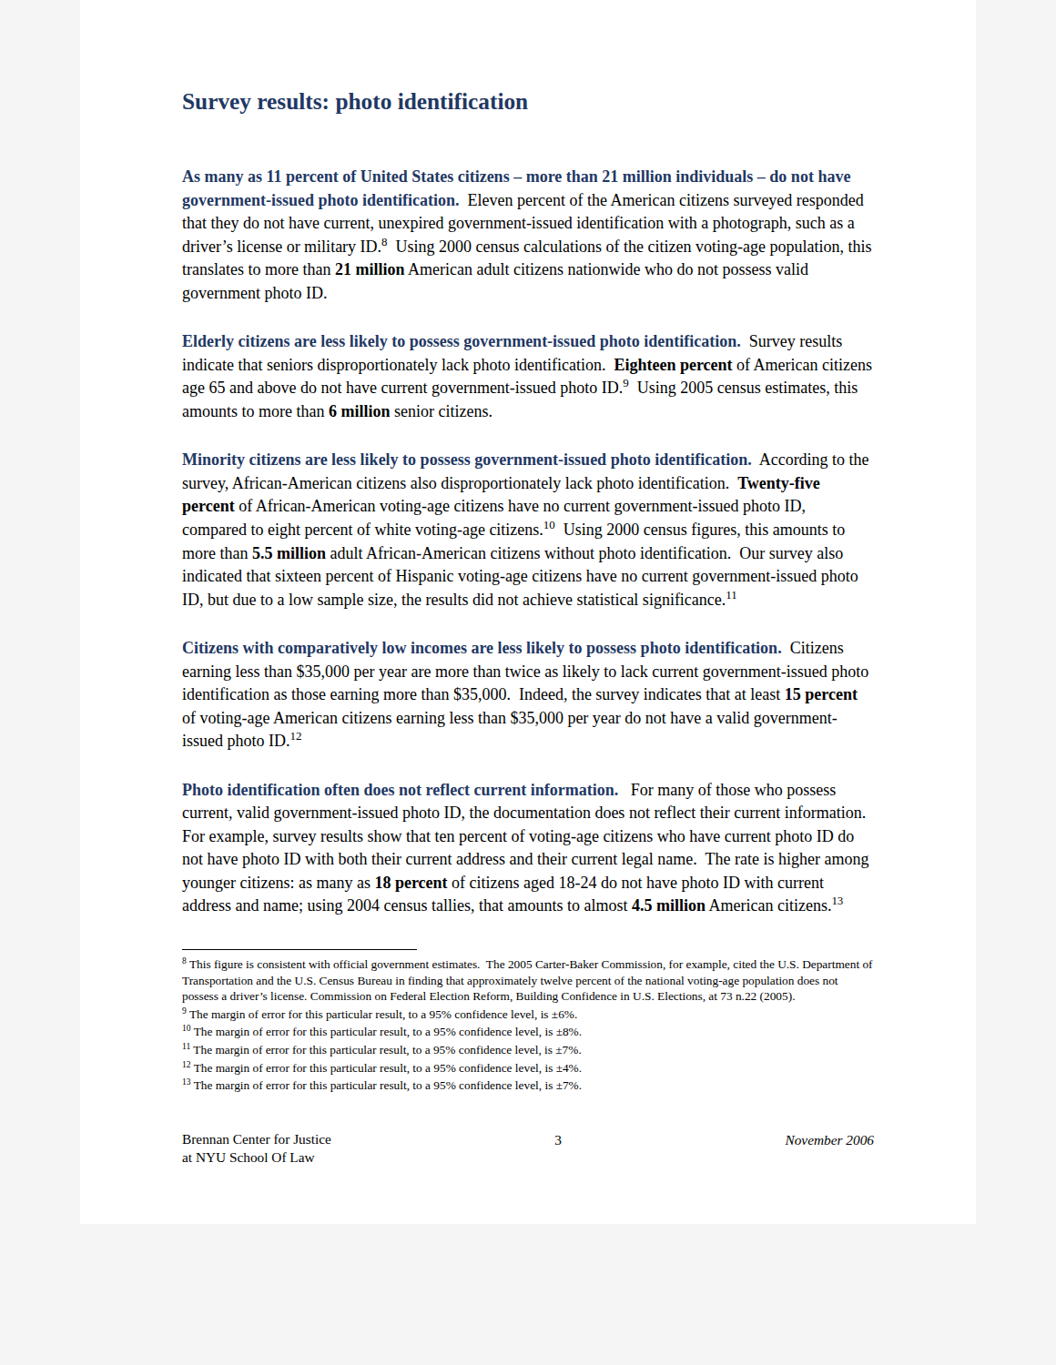Survey results: photo identification
As many as 11 percent of United States citizens – more than 21 million individuals – do not have government-issued photo identification. Eleven percent of the American citizens surveyed responded that they do not have current, unexpired government-issued identification with a photograph, such as a driver’s license or military ID.8 Using 2000 census calculations of the citizen voting-age population, this translates to more than 21 million American adult citizens nationwide who do not possess valid government photo ID.
Elderly citizens are less likely to possess government-issued photo identification. Survey results indicate that seniors disproportionately lack photo identification. Eighteen percent of American citizens age 65 and above do not have current government-issued photo ID.9 Using 2005 census estimates, this amounts to more than 6 million senior citizens.
Minority citizens are less likely to possess government-issued photo identification. According to the survey, African-American citizens also disproportionately lack photo identification. Twenty-five percent of African-American voting-age citizens have no current government-issued photo ID, compared to eight percent of white voting-age citizens.10 Using 2000 census figures, this amounts to more than 5.5 million adult African-American citizens without photo identification. Our survey also indicated that sixteen percent of Hispanic voting-age citizens have no current government-issued photo ID, but due to a low sample size, the results did not achieve statistical significance.11
Citizens with comparatively low incomes are less likely to possess photo identification. Citizens earning less than $35,000 per year are more than twice as likely to lack current government-issued photo identification as those earning more than $35,000. Indeed, the survey indicates that at least 15 percent of voting-age American citizens earning less than $35,000 per year do not have a valid government-issued photo ID.12
Photo identification often does not reflect current information. For many of those who possess current, valid government-issued photo ID, the documentation does not reflect their current information. For example, survey results show that ten percent of voting-age citizens who have current photo ID do not have photo ID with both their current address and their current legal name. The rate is higher among younger citizens: as many as 18 percent of citizens aged 18-24 do not have photo ID with current address and name; using 2004 census tallies, that amounts to almost 4.5 million American citizens.13
8 This figure is consistent with official government estimates. The 2005 Carter-Baker Commission, for example, cited the U.S. Department of Transportation and the U.S. Census Bureau in finding that approximately twelve percent of the national voting-age population does not possess a driver’s license. Commission on Federal Election Reform, Building Confidence in U.S. Elections, at 73 n.22 (2005).
9 The margin of error for this particular result, to a 95% confidence level, is ±6%.
10 The margin of error for this particular result, to a 95% confidence level, is ±8%.
11 The margin of error for this particular result, to a 95% confidence level, is ±7%.
12 The margin of error for this particular result, to a 95% confidence level, is ±4%.
13 The margin of error for this particular result, to a 95% confidence level, is ±7%.
Brennan Center for Justice
at NYU School Of Law
3
November 2006